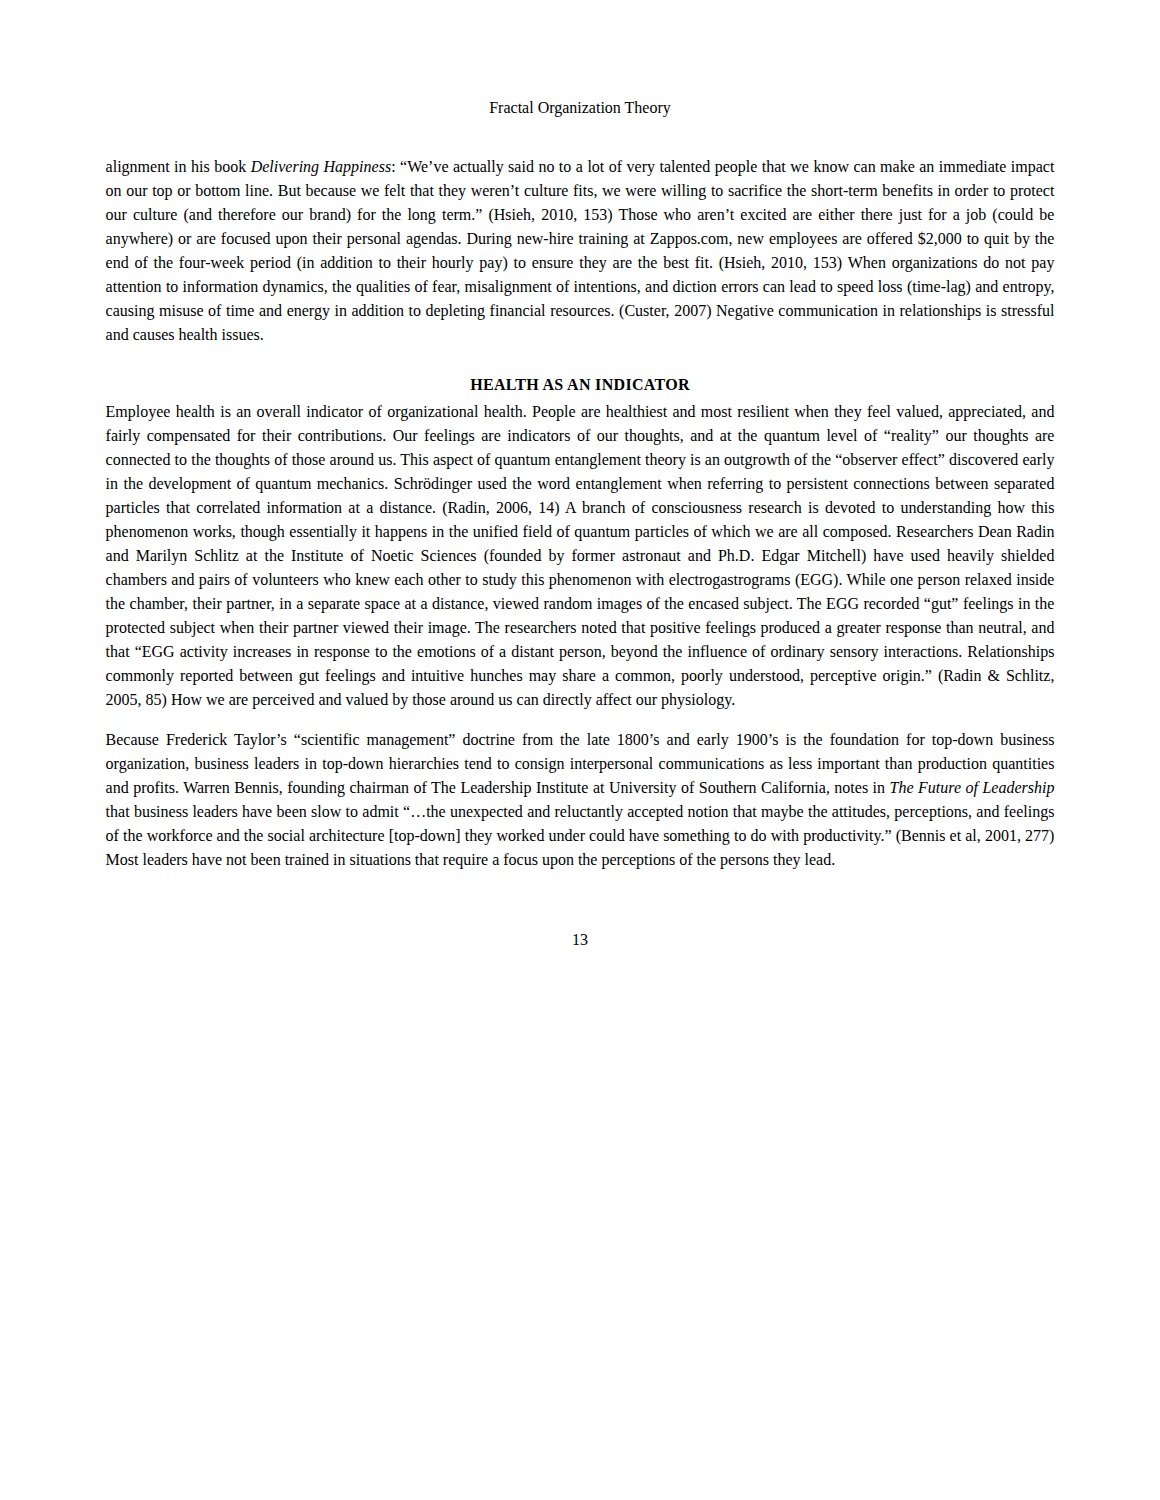Fractal Organization Theory
alignment in his book Delivering Happiness: “We’ve actually said no to a lot of very talented people that we know can make an immediate impact on our top or bottom line. But because we felt that they weren’t culture fits, we were willing to sacrifice the short-term benefits in order to protect our culture (and therefore our brand) for the long term.” (Hsieh, 2010, 153) Those who aren’t excited are either there just for a job (could be anywhere) or are focused upon their personal agendas. During new-hire training at Zappos.com, new employees are offered $2,000 to quit by the end of the four-week period (in addition to their hourly pay) to ensure they are the best fit. (Hsieh, 2010, 153) When organizations do not pay attention to information dynamics, the qualities of fear, misalignment of intentions, and diction errors can lead to speed loss (time-lag) and entropy, causing misuse of time and energy in addition to depleting financial resources. (Custer, 2007) Negative communication in relationships is stressful and causes health issues.
HEALTH AS AN INDICATOR
Employee health is an overall indicator of organizational health. People are healthiest and most resilient when they feel valued, appreciated, and fairly compensated for their contributions. Our feelings are indicators of our thoughts, and at the quantum level of “reality” our thoughts are connected to the thoughts of those around us. This aspect of quantum entanglement theory is an outgrowth of the “observer effect” discovered early in the development of quantum mechanics. Schrödinger used the word entanglement when referring to persistent connections between separated particles that correlated information at a distance. (Radin, 2006, 14) A branch of consciousness research is devoted to understanding how this phenomenon works, though essentially it happens in the unified field of quantum particles of which we are all composed. Researchers Dean Radin and Marilyn Schlitz at the Institute of Noetic Sciences (founded by former astronaut and Ph.D. Edgar Mitchell) have used heavily shielded chambers and pairs of volunteers who knew each other to study this phenomenon with electrogastrograms (EGG). While one person relaxed inside the chamber, their partner, in a separate space at a distance, viewed random images of the encased subject. The EGG recorded “gut” feelings in the protected subject when their partner viewed their image. The researchers noted that positive feelings produced a greater response than neutral, and that “EGG activity increases in response to the emotions of a distant person, beyond the influence of ordinary sensory interactions. Relationships commonly reported between gut feelings and intuitive hunches may share a common, poorly understood, perceptive origin.” (Radin & Schlitz, 2005, 85) How we are perceived and valued by those around us can directly affect our physiology.
Because Frederick Taylor’s “scientific management” doctrine from the late 1800’s and early 1900’s is the foundation for top-down business organization, business leaders in top-down hierarchies tend to consign interpersonal communications as less important than production quantities and profits. Warren Bennis, founding chairman of The Leadership Institute at University of Southern California, notes in The Future of Leadership that business leaders have been slow to admit “…the unexpected and reluctantly accepted notion that maybe the attitudes, perceptions, and feelings of the workforce and the social architecture [top-down] they worked under could have something to do with productivity.” (Bennis et al, 2001, 277) Most leaders have not been trained in situations that require a focus upon the perceptions of the persons they lead.
13